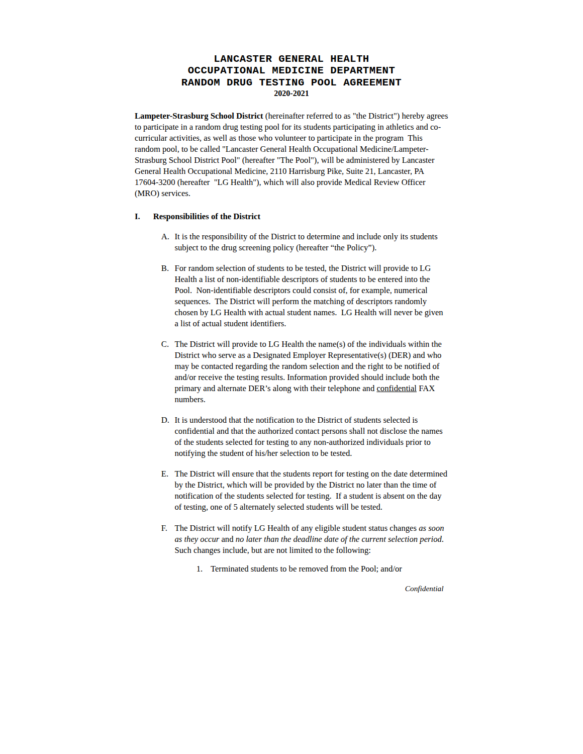LANCASTER GENERAL HEALTH
OCCUPATIONAL MEDICINE DEPARTMENT
RANDOM DRUG TESTING POOL AGREEMENT
2020-2021
Lampeter-Strasburg School District (hereinafter referred to as "the District") hereby agrees to participate in a random drug testing pool for its students participating in athletics and co-curricular activities, as well as those who volunteer to participate in the program This random pool, to be called "Lancaster General Health Occupational Medicine/Lampeter-Strasburg School District Pool" (hereafter "The Pool"), will be administered by Lancaster General Health Occupational Medicine, 2110 Harrisburg Pike, Suite 21, Lancaster, PA 17604-3200 (hereafter "LG Health"), which will also provide Medical Review Officer (MRO) services.
I. Responsibilities of the District
A. It is the responsibility of the District to determine and include only its students subject to the drug screening policy (hereafter “the Policy”).
B. For random selection of students to be tested, the District will provide to LG Health a list of non-identifiable descriptors of students to be entered into the Pool. Non-identifiable descriptors could consist of, for example, numerical sequences. The District will perform the matching of descriptors randomly chosen by LG Health with actual student names. LG Health will never be given a list of actual student identifiers.
C. The District will provide to LG Health the name(s) of the individuals within the District who serve as a Designated Employer Representative(s) (DER) and who may be contacted regarding the random selection and the right to be notified of and/or receive the testing results. Information provided should include both the primary and alternate DER’s along with their telephone and confidential FAX numbers.
D. It is understood that the notification to the District of students selected is confidential and that the authorized contact persons shall not disclose the names of the students selected for testing to any non-authorized individuals prior to notifying the student of his/her selection to be tested.
E. The District will ensure that the students report for testing on the date determined by the District, which will be provided by the District no later than the time of notification of the students selected for testing. If a student is absent on the day of testing, one of 5 alternately selected students will be tested.
F. The District will notify LG Health of any eligible student status changes as soon as they occur and no later than the deadline date of the current selection period. Such changes include, but are not limited to the following:
1. Terminated students to be removed from the Pool; and/or
Confidential